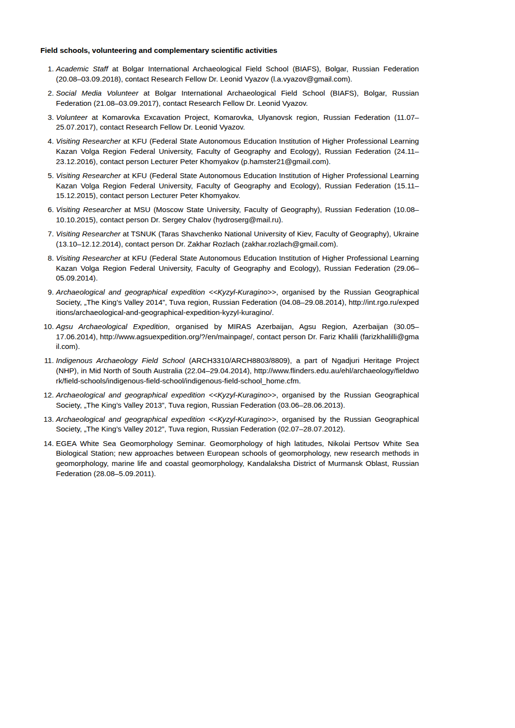Field schools, volunteering and complementary scientific activities
Academic Staff at Bolgar International Archaeological Field School (BIAFS), Bolgar, Russian Federation (20.08–03.09.2018), contact Research Fellow Dr. Leonid Vyazov (l.a.vyazov@gmail.com).
Social Media Volunteer at Bolgar International Archaeological Field School (BIAFS), Bolgar, Russian Federation (21.08–03.09.2017), contact Research Fellow Dr. Leonid Vyazov.
Volunteer at Komarovka Excavation Project, Komarovka, Ulyanovsk region, Russian Federation (11.07–25.07.2017), contact Research Fellow Dr. Leonid Vyazov.
Visiting Researcher at KFU (Federal State Autonomous Education Institution of Higher Professional Learning Kazan Volga Region Federal University, Faculty of Geography and Ecology), Russian Federation (24.11–23.12.2016), contact person Lecturer Peter Khomyakov (p.hamster21@gmail.com).
Visiting Researcher at KFU (Federal State Autonomous Education Institution of Higher Professional Learning Kazan Volga Region Federal University, Faculty of Geography and Ecology), Russian Federation (15.11–15.12.2015), contact person Lecturer Peter Khomyakov.
Visiting Researcher at MSU (Moscow State University, Faculty of Geography), Russian Federation (10.08–10.10.2015), contact person Dr. Sergey Chalov (hydroserg@mail.ru).
Visiting Researcher at TSNUK (Taras Shavchenko National University of Kiev, Faculty of Geography), Ukraine (13.10–12.12.2014), contact person Dr. Zakhar Rozlach (zakhar.rozlach@gmail.com).
Visiting Researcher at KFU (Federal State Autonomous Education Institution of Higher Professional Learning Kazan Volga Region Federal University, Faculty of Geography and Ecology), Russian Federation (29.06–05.09.2014).
Archaeological and geographical expedition <<Kyzyl-Kuragino>>, organised by the Russian Geographical Society, „The King’s Valley 2014”, Tuva region, Russian Federation (04.08–29.08.2014), http://int.rgo.ru/expeditions/archaeological-and-geographical-expedition-kyzyl-kuragino/.
Agsu Archaeological Expedition, organised by MIRAS Azerbaijan, Agsu Region, Azerbaijan (30.05–17.06.2014), http://www.agsuexpedition.org/?/en/mainpage/, contact person Dr. Fariz Khalili (farizkhalilli@gmail.com).
Indigenous Archaeology Field School (ARCH3310/ARCH8803/8809), a part of Ngadjuri Heritage Project (NHP), in Mid North of South Australia (22.04–29.04.2014), http://www.flinders.edu.au/ehl/archaeology/fieldwork/field-schools/indigenous-field-school/indigenous-field-school_home.cfm.
Archaeological and geographical expedition <<Kyzyl-Kuragino>>, organised by the Russian Geographical Society, „The King’s Valley 2013”, Tuva region, Russian Federation (03.06–28.06.2013).
Archaeological and geographical expedition <<Kyzyl-Kuragino>>, organised by the Russian Geographical Society, „The King’s Valley 2012”, Tuva region, Russian Federation (02.07–28.07.2012).
EGEA White Sea Geomorphology Seminar. Geomorphology of high latitudes, Nikolai Pertsov White Sea Biological Station; new approaches between European schools of geomorphology, new research methods in geomorphology, marine life and coastal geomorphology, Kandalaksha District of Murmansk Oblast, Russian Federation (28.08–5.09.2011).